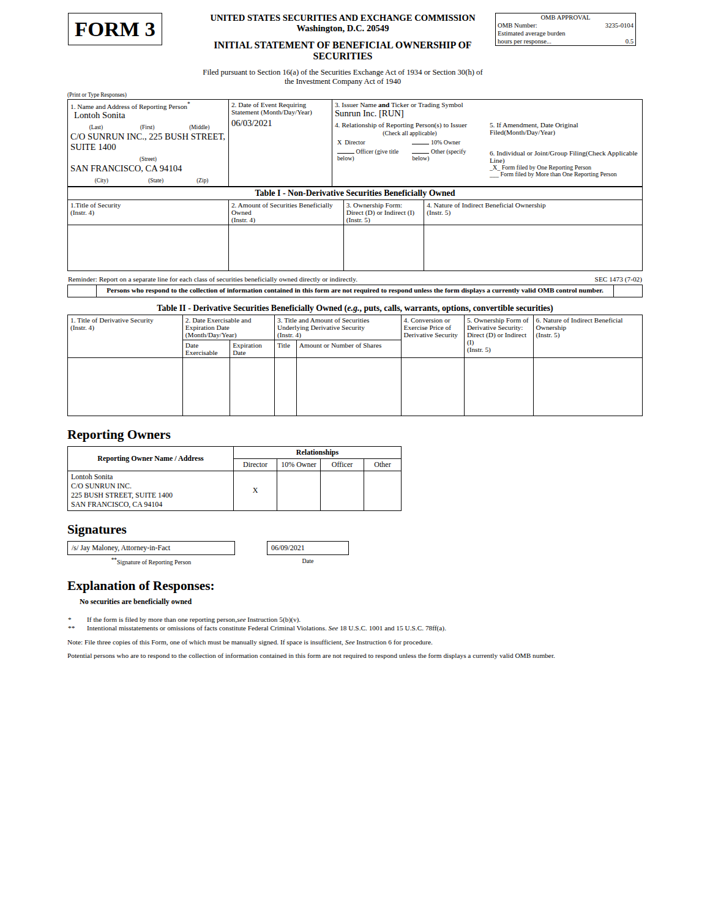| FORM 3 | UNITED STATES SECURITIES AND EXCHANGE COMMISSION Washington, D.C. 20549 INITIAL STATEMENT OF BENEFICIAL OWNERSHIP OF SECURITIES Filed pursuant to Section 16(a) of the Securities Exchange Act of 1934 or Section 30(h) of the Investment Company Act of 1940 | / OMB APPROVAL / / OMB Number: / 3235-0104 / / Estimated average burden / / hours per response... / 0.5 / |
(Print or Type Responses)
| 1. Name and Address of Reporting Person * Lontoh Sonita / (Last) / (First) / (Middle) / C/O SUNRUN INC., 225 BUSH STREET, SUITE 1400 / (Street) / SAN FRANCISCO, CA 94104 / (City) / (State) / (Zip) / | 2. Date of Event Requiring Statement (Month/Day/Year) 06/03/2021 | / 3. Issuer Name and Ticker or Trading Symbol Sunrun Inc. [RUN] / / 4. Relationship of Reporting Person(s) to Issuer (Check all applicable) / X Director / 10% Owner / / Officer (give title below) / Other (specify below) / / / 5. If Amendment, Date Original Filed(Month/Day/Year) / / 6. Individual or Joint/Group Filing(Check Applicable Line) _X_ Form filed by One Reporting Person ___ Form filed by More than One Reporting Person / / |
| Table I - Non-Derivative Securities Beneficially Owned |
| 1.Title of Security (Instr. 4) | 2. Amount of Securities Beneficially Owned (Instr. 4) | 3. Ownership Form: Direct (D) or Indirect (I) (Instr. 5) | 4. Nature of Indirect Beneficial Ownership (Instr. 5) |
| Reminder: Report on a separate line for each class of securities beneficially owned directly or indirectly. | SEC 1473 (7-02) |
| | Persons who respond to the collection of information contained in this form are not required to respond unless the form displays a currently valid OMB control number. | |
Table II - Derivative Securities Beneficially Owned (e.g., puts, calls, warrants, options, convertible securities)
| 1. Title of Derivative Security (Instr. 4) | 2. Date Exercisable and Expiration Date (Month/Day/Year) | 3. Title and Amount of Securities Underlying Derivative Security (Instr. 4) | 4. Conversion or Exercise Price of Derivative Security | 5. Ownership Form of Derivative Security: Direct (D) or Indirect (I) (Instr. 5) | 6. Nature of Indirect Beneficial Ownership (Instr. 5) |
| Date Exercisable | Expiration Date | Title | Amount or Number of Shares |
Reporting Owners
| Reporting Owner Name / Address | Relationships |
| Director | 10% Owner | Officer | Other |
| Lontoh Sonita C/O SUNRUN INC. 225 BUSH STREET, SUITE 1400 SAN FRANCISCO, CA 94104 | X | | | |
Signatures
| /s/ Jay Maloney, Attorney-in-Fact | | 06/09/2021 |
| ** Signature of Reporting Person | | Date |
Explanation of Responses:
No securities are beneficially owned
| * | If the form is filed by more than one reporting person, see Instruction 5(b)(v). |
| ** | Intentional misstatements or omissions of facts constitute Federal Criminal Violations. See 18 U.S.C. 1001 and 15 U.S.C. 78ff(a). |
Note: File three copies of this Form, one of which must be manually signed. If space is insufficient, See Instruction 6 for procedure.
Potential persons who are to respond to the collection of information contained in this form are not required to respond unless the form displays a currently valid OMB number.